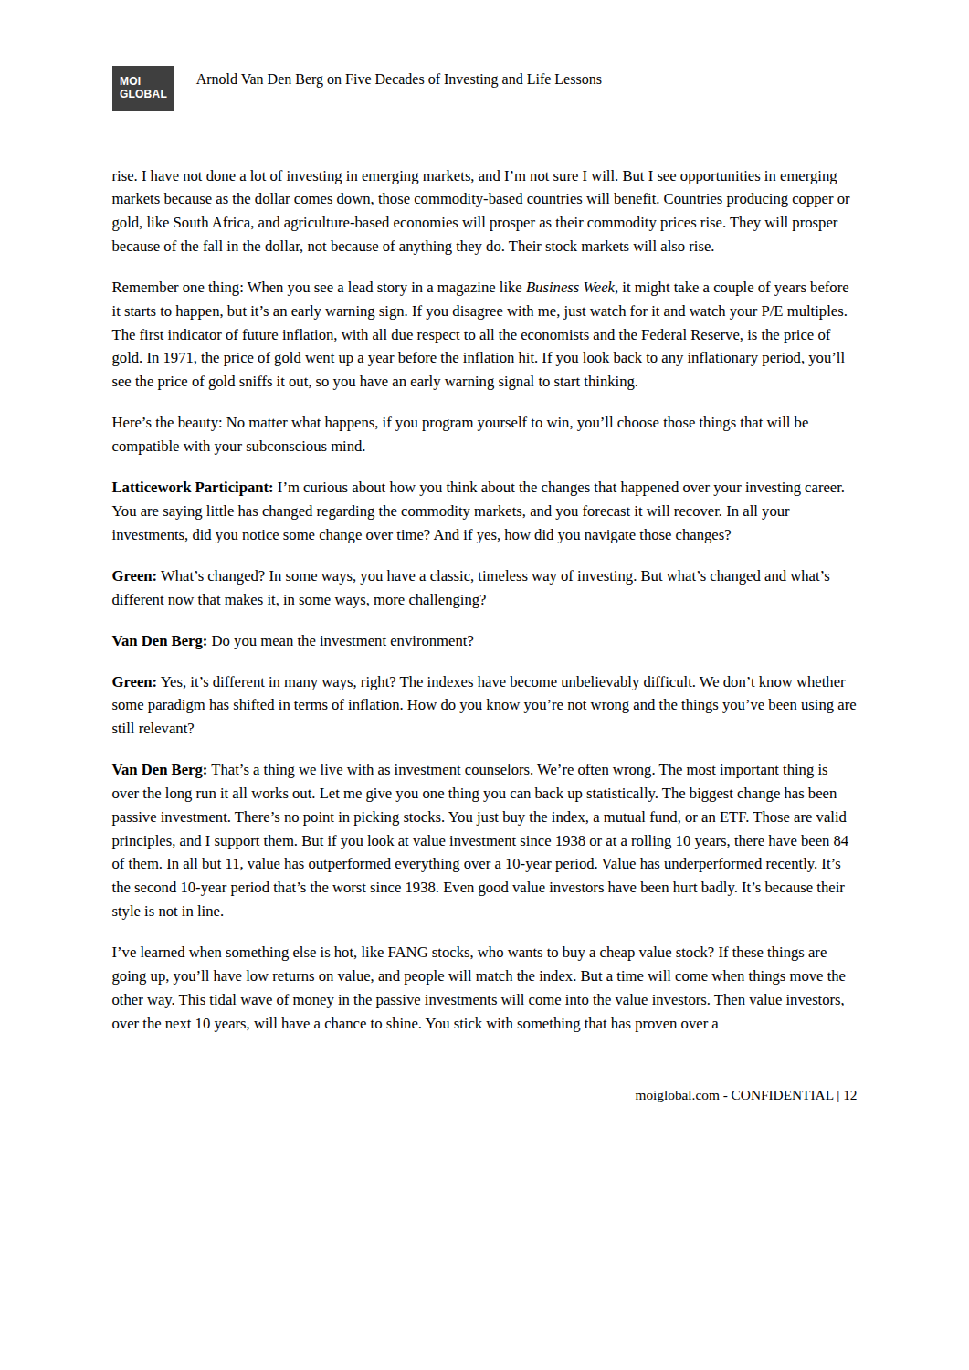MOI
GLOBAL
Arnold Van Den Berg on Five Decades of Investing and Life Lessons
rise. I have not done a lot of investing in emerging markets, and I’m not sure I will. But I see opportunities in emerging markets because as the dollar comes down, those commodity-based countries will benefit. Countries producing copper or gold, like South Africa, and agriculture-based economies will prosper as their commodity prices rise. They will prosper because of the fall in the dollar, not because of anything they do. Their stock markets will also rise.
Remember one thing: When you see a lead story in a magazine like Business Week, it might take a couple of years before it starts to happen, but it’s an early warning sign. If you disagree with me, just watch for it and watch your P/E multiples. The first indicator of future inflation, with all due respect to all the economists and the Federal Reserve, is the price of gold. In 1971, the price of gold went up a year before the inflation hit. If you look back to any inflationary period, you’ll see the price of gold sniffs it out, so you have an early warning signal to start thinking.
Here’s the beauty: No matter what happens, if you program yourself to win, you’ll choose those things that will be compatible with your subconscious mind.
Latticework Participant: I’m curious about how you think about the changes that happened over your investing career. You are saying little has changed regarding the commodity markets, and you forecast it will recover. In all your investments, did you notice some change over time? And if yes, how did you navigate those changes?
Green: What’s changed? In some ways, you have a classic, timeless way of investing. But what’s changed and what’s different now that makes it, in some ways, more challenging?
Van Den Berg: Do you mean the investment environment?
Green: Yes, it’s different in many ways, right? The indexes have become unbelievably difficult. We don’t know whether some paradigm has shifted in terms of inflation. How do you know you’re not wrong and the things you’ve been using are still relevant?
Van Den Berg: That’s a thing we live with as investment counselors. We’re often wrong. The most important thing is over the long run it all works out. Let me give you one thing you can back up statistically. The biggest change has been passive investment. There’s no point in picking stocks. You just buy the index, a mutual fund, or an ETF. Those are valid principles, and I support them. But if you look at value investment since 1938 or at a rolling 10 years, there have been 84 of them. In all but 11, value has outperformed everything over a 10-year period. Value has underperformed recently. It’s the second 10-year period that’s the worst since 1938. Even good value investors have been hurt badly. It’s because their style is not in line.
I’ve learned when something else is hot, like FANG stocks, who wants to buy a cheap value stock? If these things are going up, you’ll have low returns on value, and people will match the index. But a time will come when things move the other way. This tidal wave of money in the passive investments will come into the value investors. Then value investors, over the next 10 years, will have a chance to shine. You stick with something that has proven over a
moiglobal.com - CONFIDENTIAL | 12